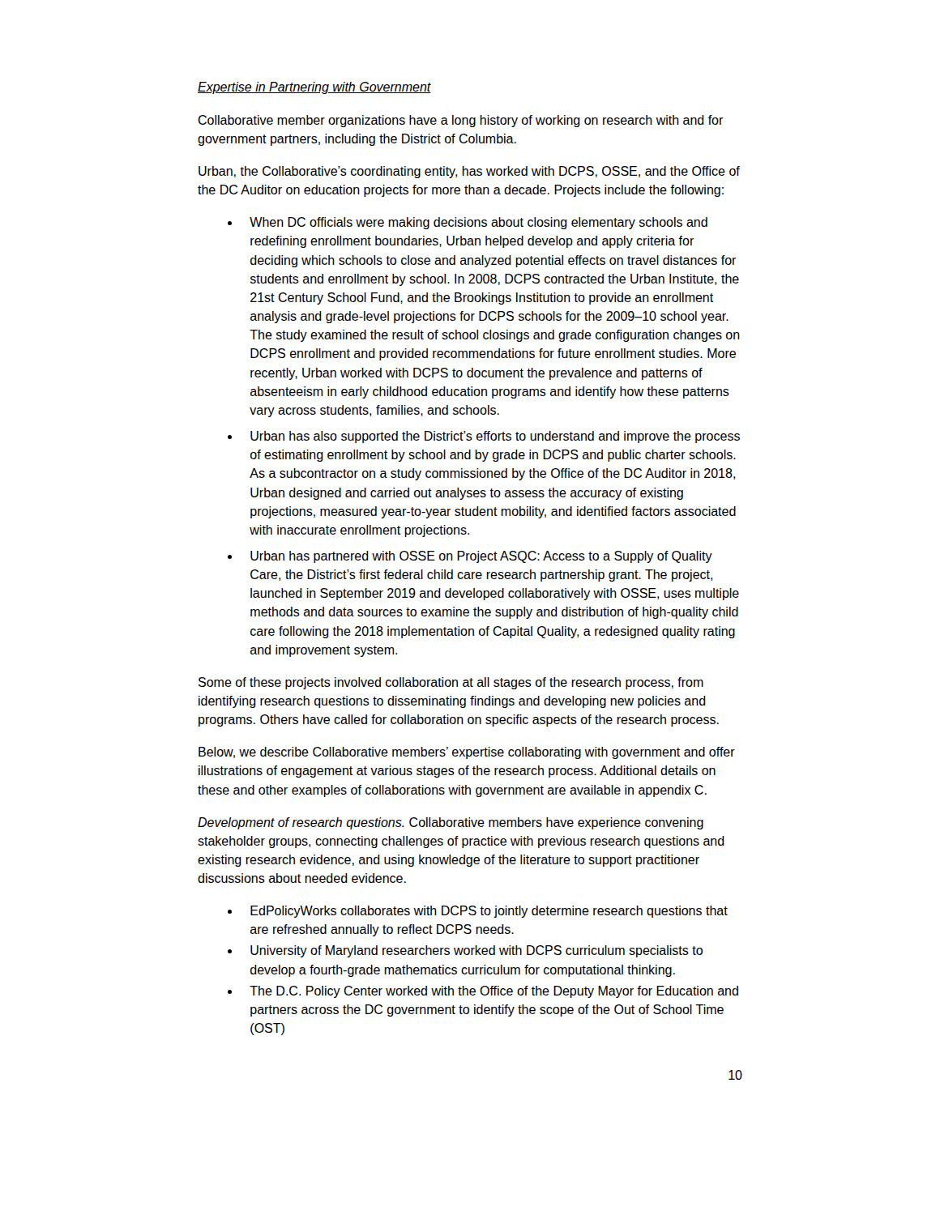Expertise in Partnering with Government
Collaborative member organizations have a long history of working on research with and for government partners, including the District of Columbia.
Urban, the Collaborative’s coordinating entity, has worked with DCPS, OSSE, and the Office of the DC Auditor on education projects for more than a decade. Projects include the following:
When DC officials were making decisions about closing elementary schools and redefining enrollment boundaries, Urban helped develop and apply criteria for deciding which schools to close and analyzed potential effects on travel distances for students and enrollment by school. In 2008, DCPS contracted the Urban Institute, the 21st Century School Fund, and the Brookings Institution to provide an enrollment analysis and grade-level projections for DCPS schools for the 2009–10 school year. The study examined the result of school closings and grade configuration changes on DCPS enrollment and provided recommendations for future enrollment studies. More recently, Urban worked with DCPS to document the prevalence and patterns of absenteeism in early childhood education programs and identify how these patterns vary across students, families, and schools.
Urban has also supported the District’s efforts to understand and improve the process of estimating enrollment by school and by grade in DCPS and public charter schools. As a subcontractor on a study commissioned by the Office of the DC Auditor in 2018, Urban designed and carried out analyses to assess the accuracy of existing projections, measured year-to-year student mobility, and identified factors associated with inaccurate enrollment projections.
Urban has partnered with OSSE on Project ASQC: Access to a Supply of Quality Care, the District’s first federal child care research partnership grant. The project, launched in September 2019 and developed collaboratively with OSSE, uses multiple methods and data sources to examine the supply and distribution of high-quality child care following the 2018 implementation of Capital Quality, a redesigned quality rating and improvement system.
Some of these projects involved collaboration at all stages of the research process, from identifying research questions to disseminating findings and developing new policies and programs. Others have called for collaboration on specific aspects of the research process.
Below, we describe Collaborative members’ expertise collaborating with government and offer illustrations of engagement at various stages of the research process. Additional details on these and other examples of collaborations with government are available in appendix C.
Development of research questions. Collaborative members have experience convening stakeholder groups, connecting challenges of practice with previous research questions and existing research evidence, and using knowledge of the literature to support practitioner discussions about needed evidence.
EdPolicyWorks collaborates with DCPS to jointly determine research questions that are refreshed annually to reflect DCPS needs.
University of Maryland researchers worked with DCPS curriculum specialists to develop a fourth-grade mathematics curriculum for computational thinking.
The D.C. Policy Center worked with the Office of the Deputy Mayor for Education and partners across the DC government to identify the scope of the Out of School Time (OST)
10